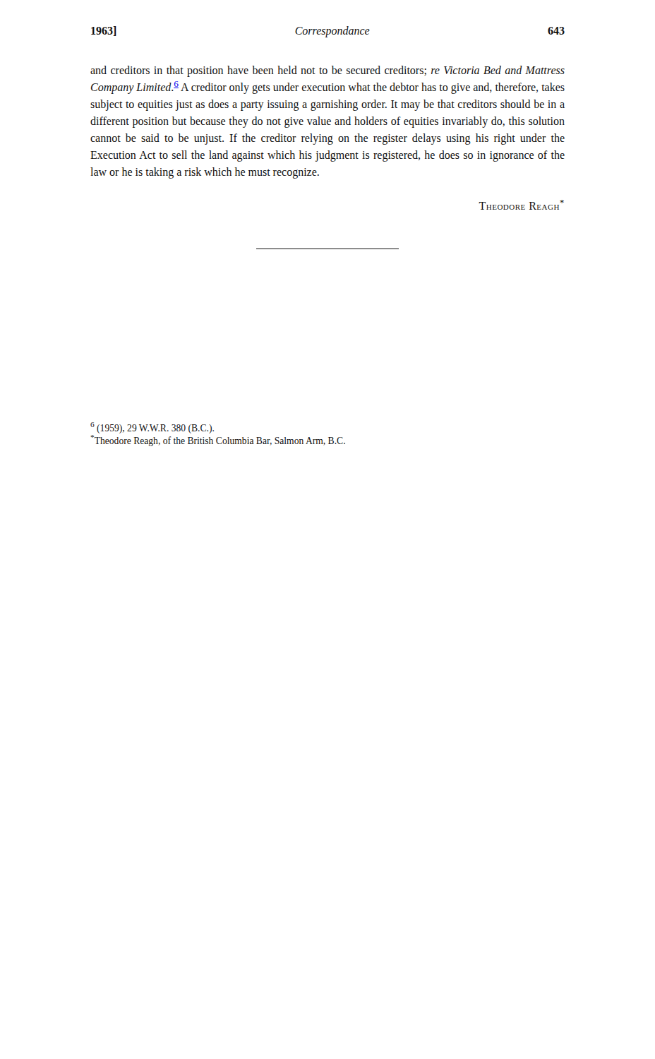1963] Correspondance 643
and creditors in that position have been held not to be secured creditors; re Victoria Bed and Mattress Company Limited.6 A creditor only gets under execution what the debtor has to give and, therefore, takes subject to equities just as does a party issuing a garnishing order. It may be that creditors should be in a different position but because they do not give value and holders of equities invariably do, this solution cannot be said to be unjust. If the creditor relying on the register delays using his right under the Execution Act to sell the land against which his judgment is registered, he does so in ignorance of the law or he is taking a risk which he must recognize.
Theodore Reagh*
6 (1959), 29 W.W.R. 380 (B.C.).
*Theodore Reagh, of the British Columbia Bar, Salmon Arm, B.C.